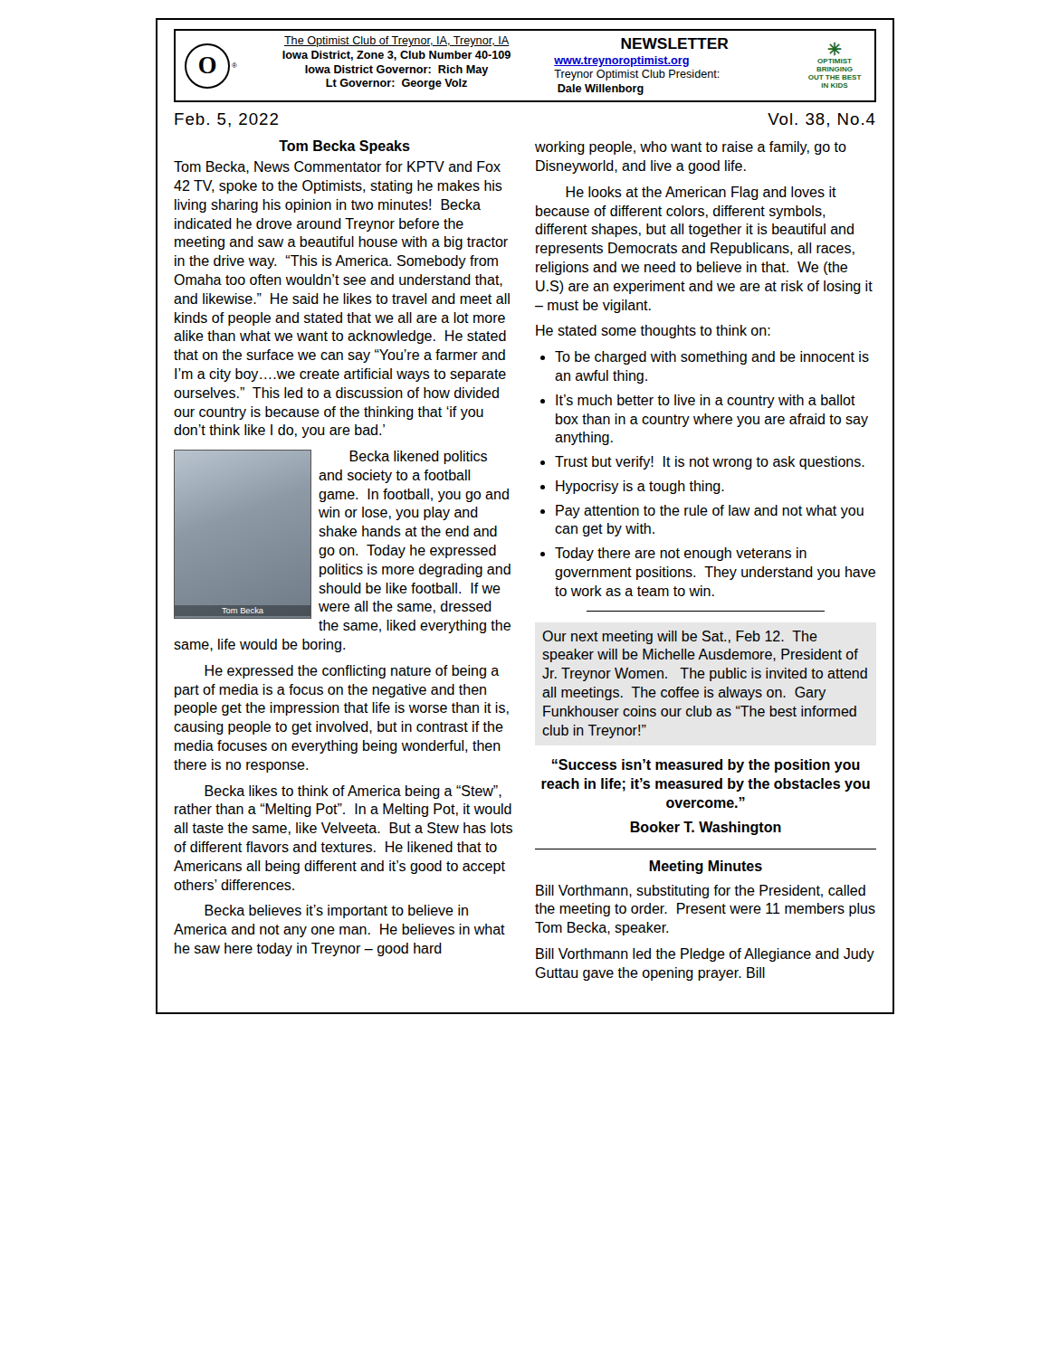O
®
The Optimist Club of Treynor, IA, Treynor, IA
Iowa District, Zone 3, Club Number 40-109
Iowa District Governor: Rich May
Lt Governor: George Volz
NEWSLETTER www.treynoroptimist.org
Treynor Optimist Club President:
Dale Willenborg
✳ OPTIMIST
BRINGING
OUT THE BEST
IN KIDS
Feb. 5, 2022 Vol. 38, No.4
Tom Becka Speaks
Tom Becka, News Commentator for KPTV and Fox 42 TV, spoke to the Optimists, stating he makes his living sharing his opinion in two minutes! Becka indicated he drove around Treynor before the meeting and saw a beautiful house with a big tractor in the drive way. “This is America. Somebody from Omaha too often wouldn’t see and understand that, and likewise.” He said he likes to travel and meet all kinds of people and stated that we all are a lot more alike than what we want to acknowledge. He stated that on the surface we can say “You’re a farmer and I’m a city boy….we create artificial ways to separate ourselves.” This led to a discussion of how divided our country is because of the thinking that ‘if you don’t think like I do, you are bad.’
Tom Becka
Becka likened politics and society to a football game. In football, you go and win or lose, you play and shake hands at the end and go on. Today he expressed politics is more degrading and should be like football. If we were all the same, dressed the same, liked everything the same, life would be boring.
He expressed the conflicting nature of being a part of media is a focus on the negative and then people get the impression that life is worse than it is, causing people to get involved, but in contrast if the media focuses on everything being wonderful, then there is no response.
Becka likes to think of America being a “Stew”, rather than a “Melting Pot”. In a Melting Pot, it would all taste the same, like Velveeta. But a Stew has lots of different flavors and textures. He likened that to Americans all being different and it’s good to accept others’ differences.
Becka believes it’s important to believe in America and not any one man. He believes in what he saw here today in Treynor – good hard
working people, who want to raise a family, go to Disneyworld, and live a good life.
He looks at the American Flag and loves it because of different colors, different symbols, different shapes, but all together it is beautiful and represents Democrats and Republicans, all races, religions and we need to believe in that. We (the U.S) are an experiment and we are at risk of losing it – must be vigilant.
He stated some thoughts to think on:
To be charged with something and be innocent is an awful thing.
It’s much better to live in a country with a ballot box than in a country where you are afraid to say anything.
Trust but verify! It is not wrong to ask questions.
Hypocrisy is a tough thing.
Pay attention to the rule of law and not what you can get by with.
Today there are not enough veterans in government positions. They understand you have to work as a team to win.
Our next meeting will be Sat., Feb 12. The speaker will be Michelle Ausdemore, President of Jr. Treynor Women. The public is invited to attend all meetings. The coffee is always on. Gary Funkhouser coins our club as “The best informed club in Treynor!”
“Success isn’t measured by the position you reach in life; it’s measured by the obstacles you overcome.”
Booker T. Washington
Meeting Minutes
Bill Vorthmann, substituting for the President, called the meeting to order. Present were 11 members plus Tom Becka, speaker.
Bill Vorthmann led the Pledge of Allegiance and Judy Guttau gave the opening prayer. Bill